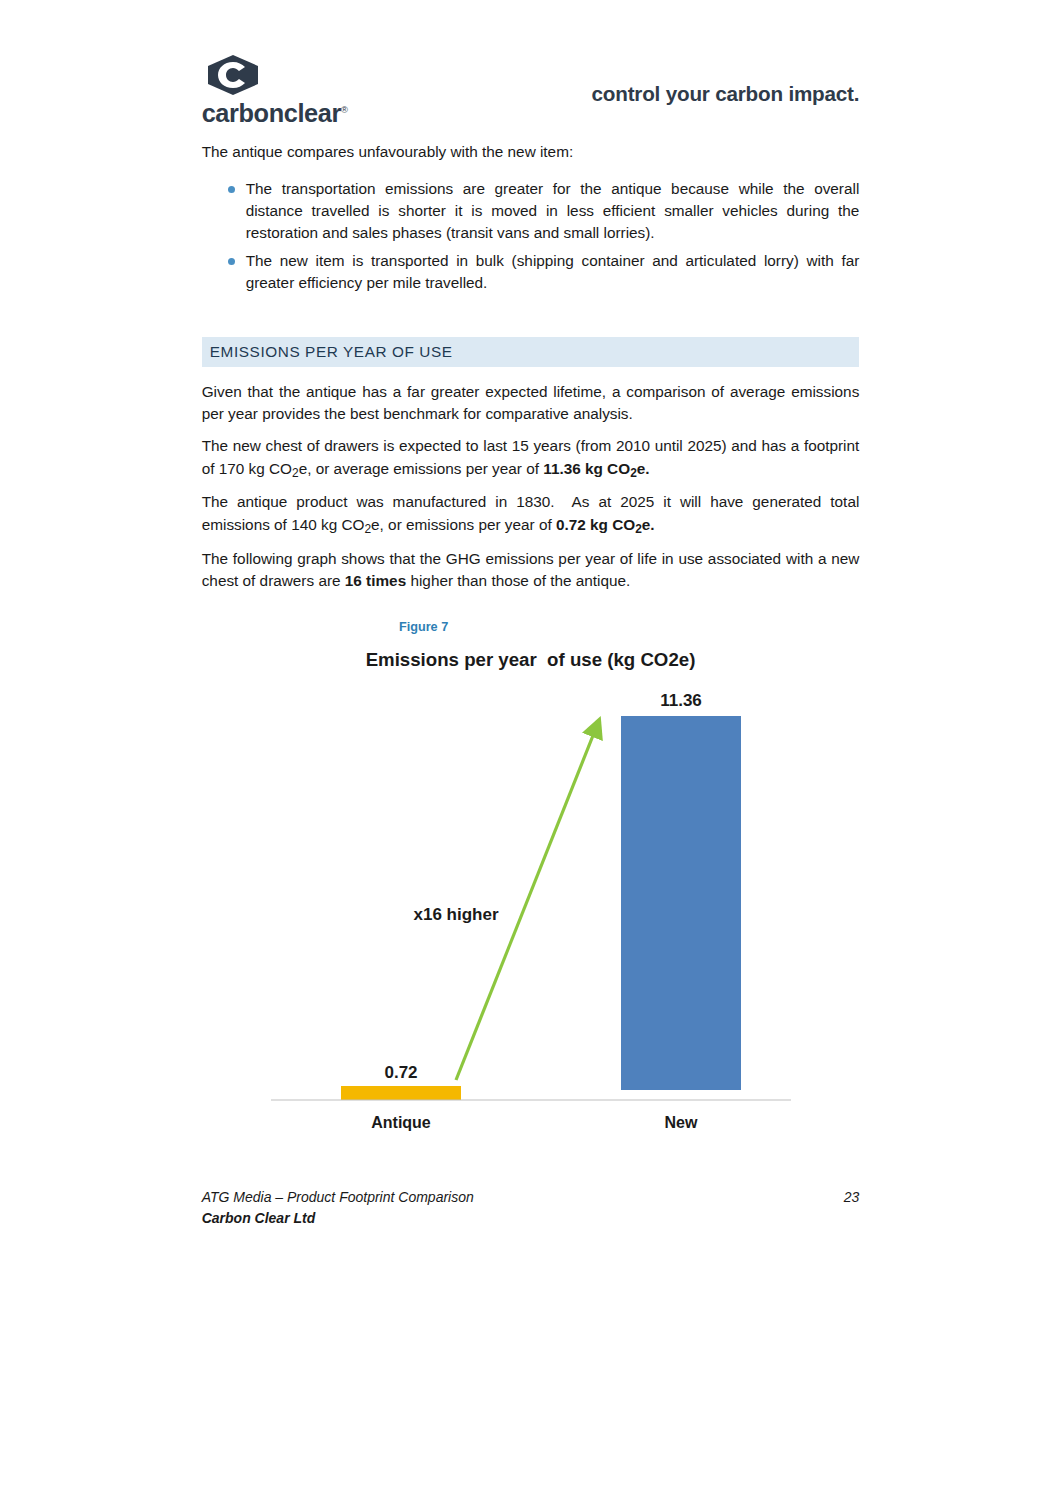carbonclear®
control your carbon impact.
The antique compares unfavourably with the new item:
The transportation emissions are greater for the antique because while the overall distance travelled is shorter it is moved in less efficient smaller vehicles during the restoration and sales phases (transit vans and small lorries).
The new item is transported in bulk (shipping container and articulated lorry) with far greater efficiency per mile travelled.
Emissions per year of use
Given that the antique has a far greater expected lifetime, a comparison of average emissions per year provides the best benchmark for comparative analysis.
The new chest of drawers is expected to last 15 years (from 2010 until 2025) and has a footprint of 170 kg CO2e, or average emissions per year of 11.36 kg CO2e.
The antique product was manufactured in 1830. As at 2025 it will have generated total emissions of 140 kg CO2e, or emissions per year of 0.72 kg CO2e.
The following graph shows that the GHG emissions per year of life in use associated with a new chest of drawers are 16 times higher than those of the antique.
Figure 7
Emissions per year of use (kg CO2e)
11.36 0.72 x16 higher Antique New
ATG Media – Product Footprint Comparison 23
Carbon Clear Ltd